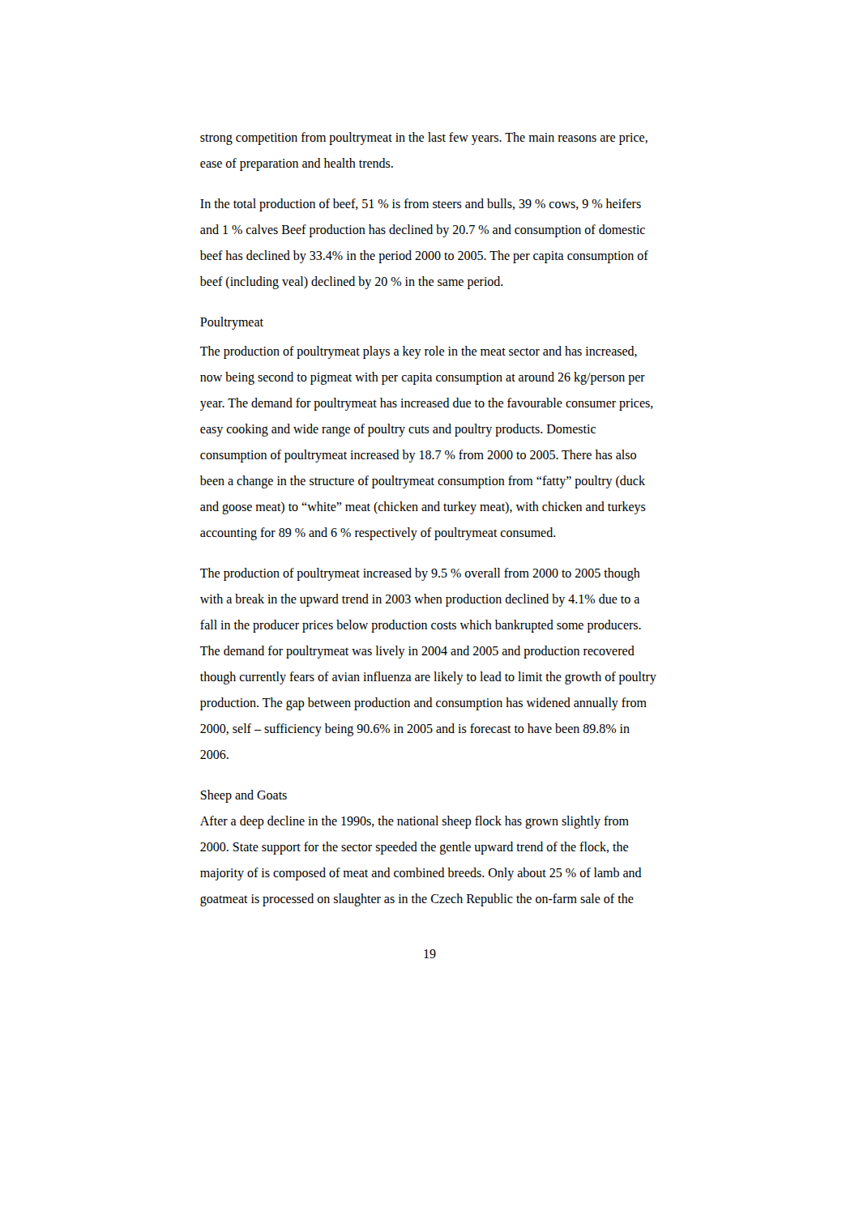strong competition from poultrymeat in the last few years. The main reasons are price, ease of preparation and health trends.
In the total production of beef, 51 % is from steers and bulls, 39 % cows, 9 % heifers and 1 % calves Beef production has declined by 20.7 % and consumption of domestic beef has declined by 33.4% in the period 2000 to 2005. The per capita consumption of beef (including veal) declined by 20 % in the same period.
Poultrymeat
The production of poultrymeat plays a key role in the meat sector and has increased, now being second to pigmeat with per capita consumption at around 26 kg/person per year. The demand for poultrymeat has increased due to the favourable consumer prices, easy cooking and wide range of poultry cuts and poultry products. Domestic consumption of poultrymeat increased by 18.7 % from 2000 to 2005. There has also been a change in the structure of poultrymeat consumption from “fatty” poultry (duck and goose meat) to “white” meat (chicken and turkey meat), with chicken and turkeys accounting for 89 % and 6 % respectively of poultrymeat consumed.
The production of poultrymeat increased by 9.5 % overall from 2000 to 2005 though with a break in the upward trend in 2003 when production declined by 4.1% due to a fall in the producer prices below production costs which bankrupted some producers. The demand for poultrymeat was lively in 2004 and 2005 and production recovered though currently fears of avian influenza are likely to lead to limit the growth of poultry production. The gap between production and consumption has widened annually from 2000, self – sufficiency being 90.6% in 2005 and is forecast to have been 89.8% in 2006.
Sheep and Goats
After a deep decline in the 1990s, the national sheep flock has grown slightly from 2000. State support for the sector speeded the gentle upward trend of the flock, the majority of is composed of meat and combined breeds. Only about 25 % of lamb and goatmeat is processed on slaughter as in the Czech Republic the on-farm sale of the
19